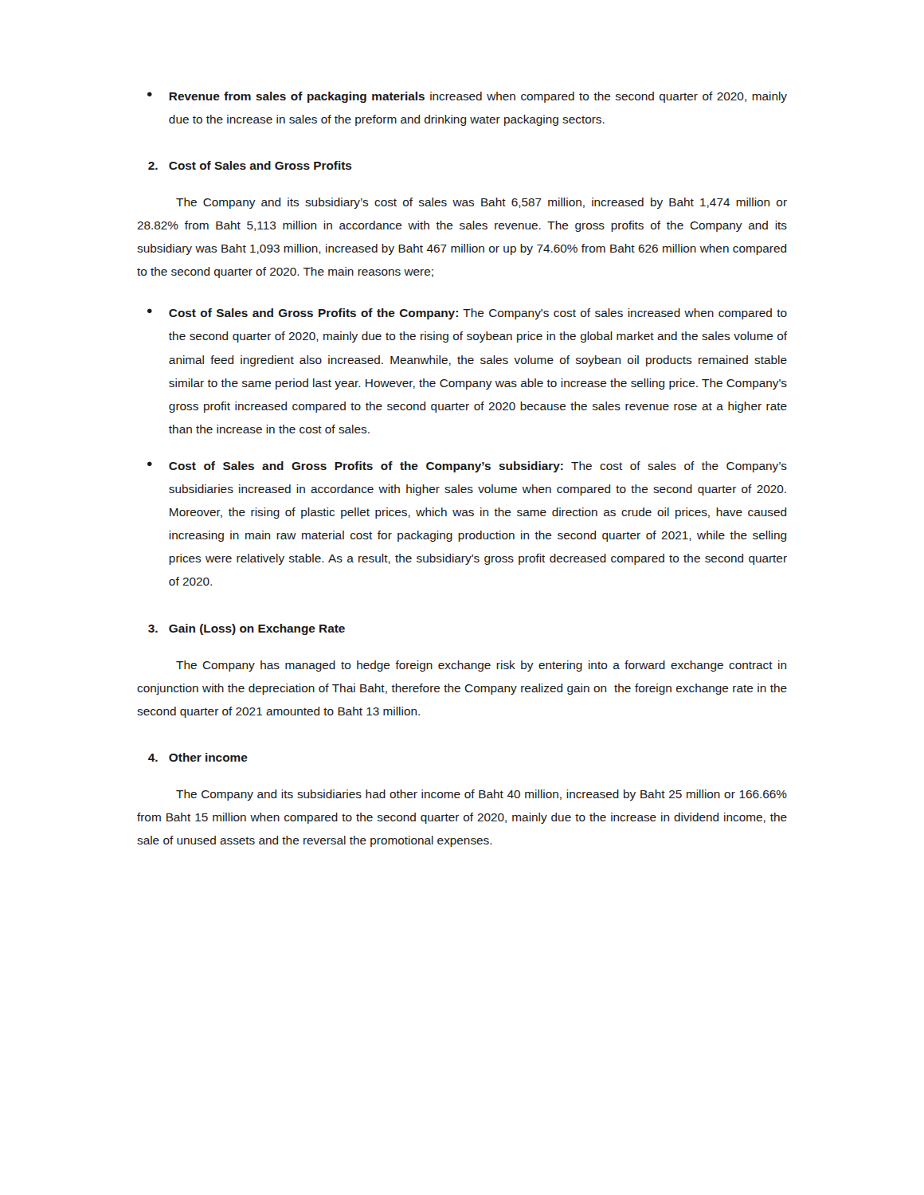Revenue from sales of packaging materials increased when compared to the second quarter of 2020, mainly due to the increase in sales of the preform and drinking water packaging sectors.
2. Cost of Sales and Gross Profits
The Company and its subsidiary’s cost of sales was Baht 6,587 million, increased by Baht 1,474 million or 28.82% from Baht 5,113 million in accordance with the sales revenue. The gross profits of the Company and its subsidiary was Baht 1,093 million, increased by Baht 467 million or up by 74.60% from Baht 626 million when compared to the second quarter of 2020. The main reasons were;
Cost of Sales and Gross Profits of the Company: The Company's cost of sales increased when compared to the second quarter of 2020, mainly due to the rising of soybean price in the global market and the sales volume of animal feed ingredient also increased. Meanwhile, the sales volume of soybean oil products remained stable similar to the same period last year. However, the Company was able to increase the selling price. The Company's gross profit increased compared to the second quarter of 2020 because the sales revenue rose at a higher rate than the increase in the cost of sales.
Cost of Sales and Gross Profits of the Company’s subsidiary: The cost of sales of the Company’s subsidiaries increased in accordance with higher sales volume when compared to the second quarter of 2020. Moreover, the rising of plastic pellet prices, which was in the same direction as crude oil prices, have caused increasing in main raw material cost for packaging production in the second quarter of 2021, while the selling prices were relatively stable. As a result, the subsidiary's gross profit decreased compared to the second quarter of 2020.
3. Gain (Loss) on Exchange Rate
The Company has managed to hedge foreign exchange risk by entering into a forward exchange contract in conjunction with the depreciation of Thai Baht, therefore the Company realized gain on the foreign exchange rate in the second quarter of 2021 amounted to Baht 13 million.
4. Other income
The Company and its subsidiaries had other income of Baht 40 million, increased by Baht 25 million or 166.66% from Baht 15 million when compared to the second quarter of 2020, mainly due to the increase in dividend income, the sale of unused assets and the reversal the promotional expenses.